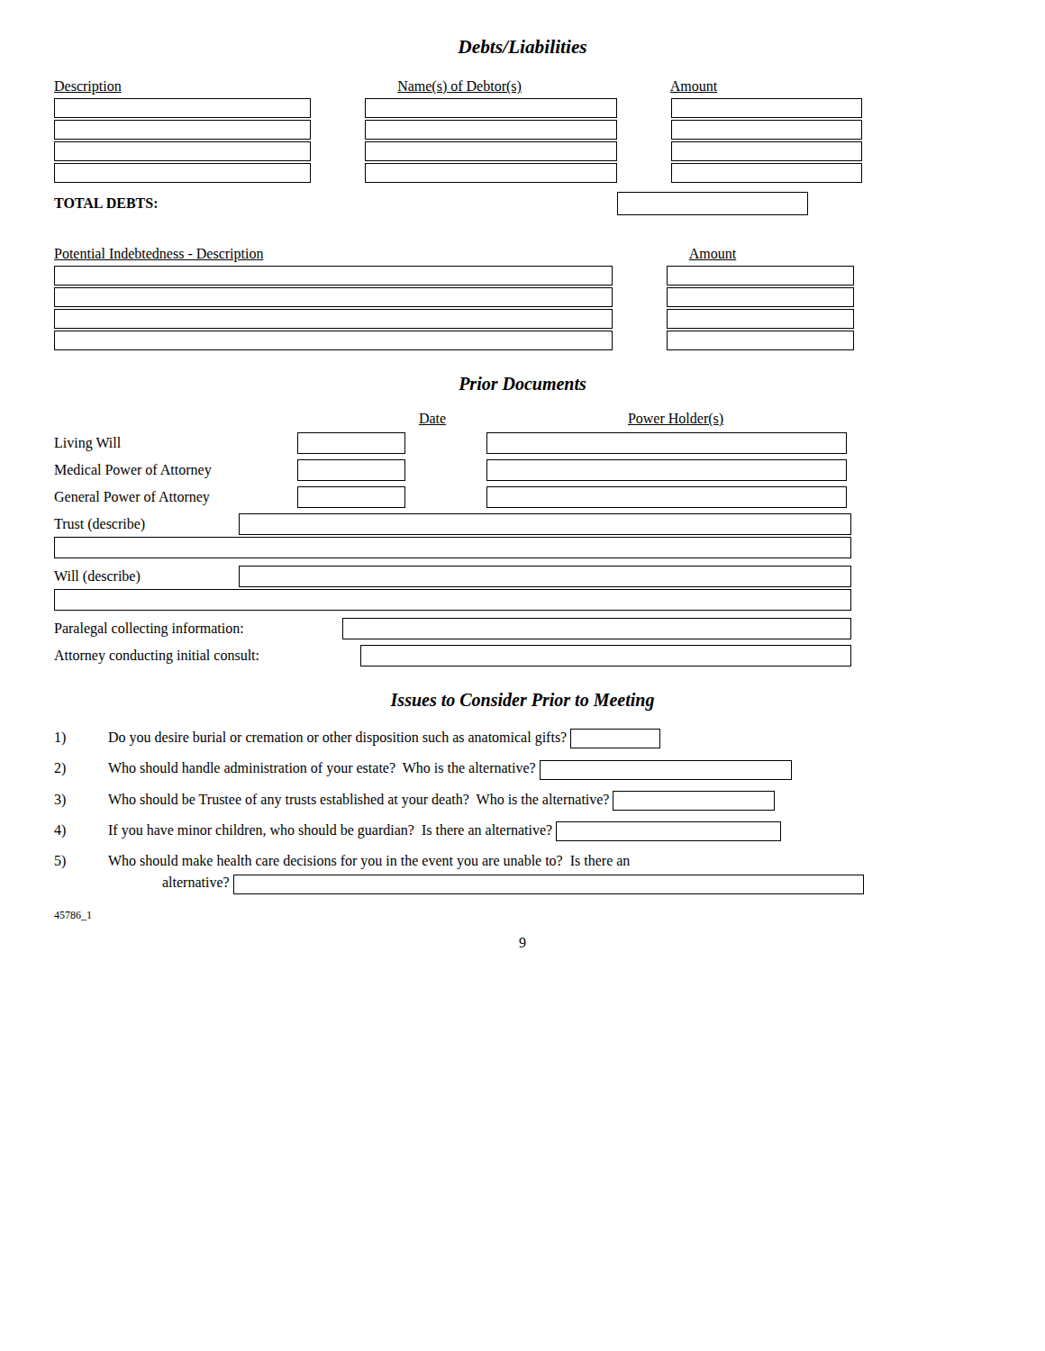Debts/Liabilities
Description
Name(s) of Debtor(s)
Amount
TOTAL DEBTS:
Potential Indebtedness - Description
Amount
Prior Documents
Date
Power Holder(s)
Living Will
Medical Power of Attorney
General Power of Attorney
Trust (describe)
Will (describe)
Paralegal collecting information:
Attorney conducting initial consult:
Issues to Consider Prior to Meeting
Do you desire burial or cremation or other disposition such as anatomical gifts?
Who should handle administration of your estate? Who is the alternative?
Who should be Trustee of any trusts established at your death? Who is the alternative?
If you have minor children, who should be guardian? Is there an alternative?
Who should make health care decisions for you in the event you are unable to? Is there an
alternative?
45786_1
9